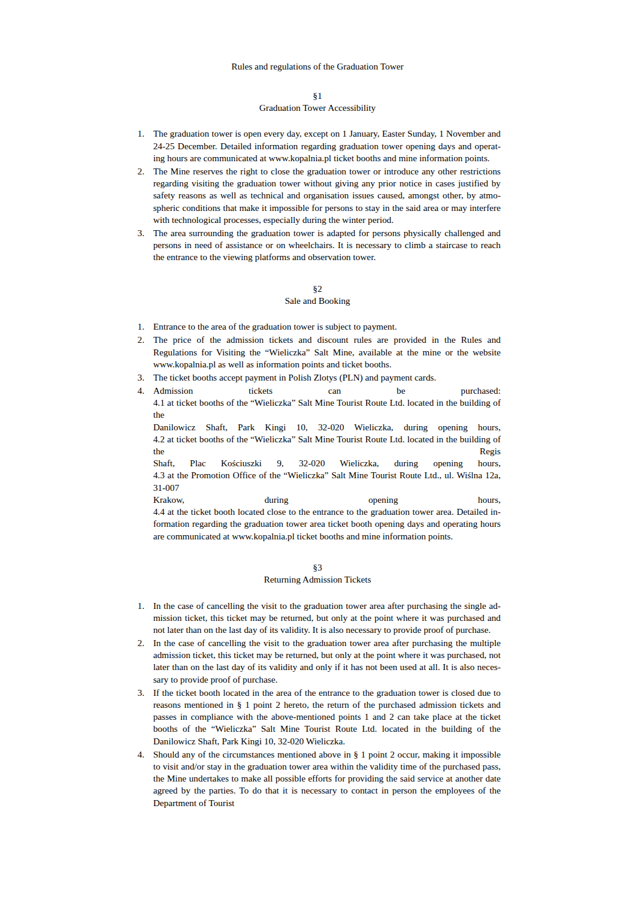Rules and regulations of the Graduation Tower
§1
Graduation Tower Accessibility
The graduation tower is open every day, except on 1 January, Easter Sunday, 1 November and 24-25 December. Detailed information regarding graduation tower opening days and operating hours are communicated at www.kopalnia.pl ticket booths and mine information points.
The Mine reserves the right to close the graduation tower or introduce any other restrictions regarding visiting the graduation tower without giving any prior notice in cases justified by safety reasons as well as technical and organisation issues caused, amongst other, by atmospheric conditions that make it impossible for persons to stay in the said area or may interfere with technological processes, especially during the winter period.
The area surrounding the graduation tower is adapted for persons physically challenged and persons in need of assistance or on wheelchairs. It is necessary to climb a staircase to reach the entrance to the viewing platforms and observation tower.
§2
Sale and Booking
Entrance to the area of the graduation tower is subject to payment.
The price of the admission tickets and discount rules are provided in the Rules and Regulations for Visiting the “Wieliczka” Salt Mine, available at the mine or the website www.kopalnia.pl as well as information points and ticket booths.
The ticket booths accept payment in Polish Zlotys (PLN) and payment cards.
Admission tickets can be purchased:
4.1 at ticket booths of the “Wieliczka” Salt Mine Tourist Route Ltd. located in the building of the
Danilowicz Shaft, Park Kingi 10, 32-020 Wieliczka, during opening hours,
4.2 at ticket booths of the “Wieliczka” Salt Mine Tourist Route Ltd. located in the building of the Regis
Shaft, Plac Kościuszki 9, 32-020 Wieliczka, during opening hours,
4.3 at the Promotion Office of the “Wieliczka” Salt Mine Tourist Route Ltd., ul. Wiślna 12a, 31-007
Krakow, during opening hours,
4.4 at the ticket booth located close to the entrance to the graduation tower area. Detailed information regarding the graduation tower area ticket booth opening days and operating hours are communicated at www.kopalnia.pl ticket booths and mine information points.
§3
Returning Admission Tickets
In the case of cancelling the visit to the graduation tower area after purchasing the single admission ticket, this ticket may be returned, but only at the point where it was purchased and not later than on the last day of its validity. It is also necessary to provide proof of purchase.
In the case of cancelling the visit to the graduation tower area after purchasing the multiple admission ticket, this ticket may be returned, but only at the point where it was purchased, not later than on the last day of its validity and only if it has not been used at all. It is also necessary to provide proof of purchase.
If the ticket booth located in the area of the entrance to the graduation tower is closed due to reasons mentioned in § 1 point 2 hereto, the return of the purchased admission tickets and passes in compliance with the above-mentioned points 1 and 2 can take place at the ticket booths of the “Wieliczka” Salt Mine Tourist Route Ltd. located in the building of the Danilowicz Shaft, Park Kingi 10, 32-020 Wieliczka.
Should any of the circumstances mentioned above in § 1 point 2 occur, making it impossible to visit and/or stay in the graduation tower area within the validity time of the purchased pass, the Mine undertakes to make all possible efforts for providing the said service at another date agreed by the parties. To do that it is necessary to contact in person the employees of the Department of Tourist